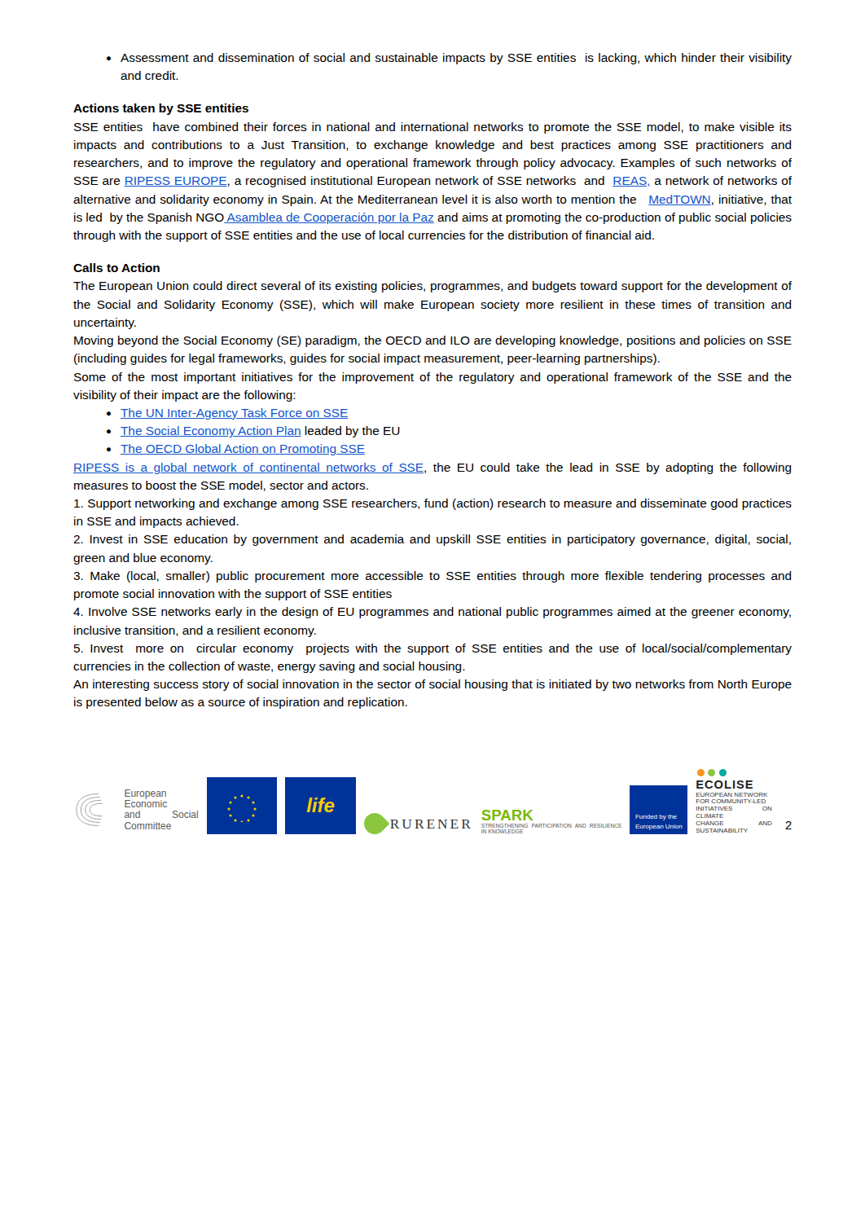Assessment and dissemination of social and sustainable impacts by SSE entities is lacking, which hinder their visibility and credit.
Actions taken by SSE entities
SSE entities have combined their forces in national and international networks to promote the SSE model, to make visible its impacts and contributions to a Just Transition, to exchange knowledge and best practices among SSE practitioners and researchers, and to improve the regulatory and operational framework through policy advocacy. Examples of such networks of SSE are RIPESS EUROPE, a recognised institutional European network of SSE networks and REAS, a network of networks of alternative and solidarity economy in Spain. At the Mediterranean level it is also worth to mention the MedTOWN, initiative, that is led by the Spanish NGO Asamblea de Cooperación por la Paz and aims at promoting the co-production of public social policies through with the support of SSE entities and the use of local currencies for the distribution of financial aid.
Calls to Action
The European Union could direct several of its existing policies, programmes, and budgets toward support for the development of the Social and Solidarity Economy (SSE), which will make European society more resilient in these times of transition and uncertainty.
Moving beyond the Social Economy (SE) paradigm, the OECD and ILO are developing knowledge, positions and policies on SSE (including guides for legal frameworks, guides for social impact measurement, peer-learning partnerships).
Some of the most important initiatives for the improvement of the regulatory and operational framework of the SSE and the visibility of their impact are the following:
The UN Inter-Agency Task Force on SSE
The Social Economy Action Plan leaded by the EU
The OECD Global Action on Promoting SSE
RIPESS is a global network of continental networks of SSE, the EU could take the lead in SSE by adopting the following measures to boost the SSE model, sector and actors.
1. Support networking and exchange among SSE researchers, fund (action) research to measure and disseminate good practices in SSE and impacts achieved.
2. Invest in SSE education by government and academia and upskill SSE entities in participatory governance, digital, social, green and blue economy.
3. Make (local, smaller) public procurement more accessible to SSE entities through more flexible tendering processes and promote social innovation with the support of SSE entities
4. Involve SSE networks early in the design of EU programmes and national public programmes aimed at the greener economy, inclusive transition, and a resilient economy.
5. Invest more on circular economy projects with the support of SSE entities and the use of local/social/complementary currencies in the collection of waste, energy saving and social housing.
An interesting success story of social innovation in the sector of social housing that is initiated by two networks from North Europe is presented below as a source of inspiration and replication.
European Economic
and Social Committee
life
RURENER
SPARKSTRENGTHENING PARTICIPATION AND RESILIENCE IN KNOWLEDGE
Funded by the
European Union
ECOLISE EUROPEAN NETWORK
FOR COMMUNITY-LED
INITIATIVES ON CLIMATE
CHANGE AND SUSTAINABILITY
2